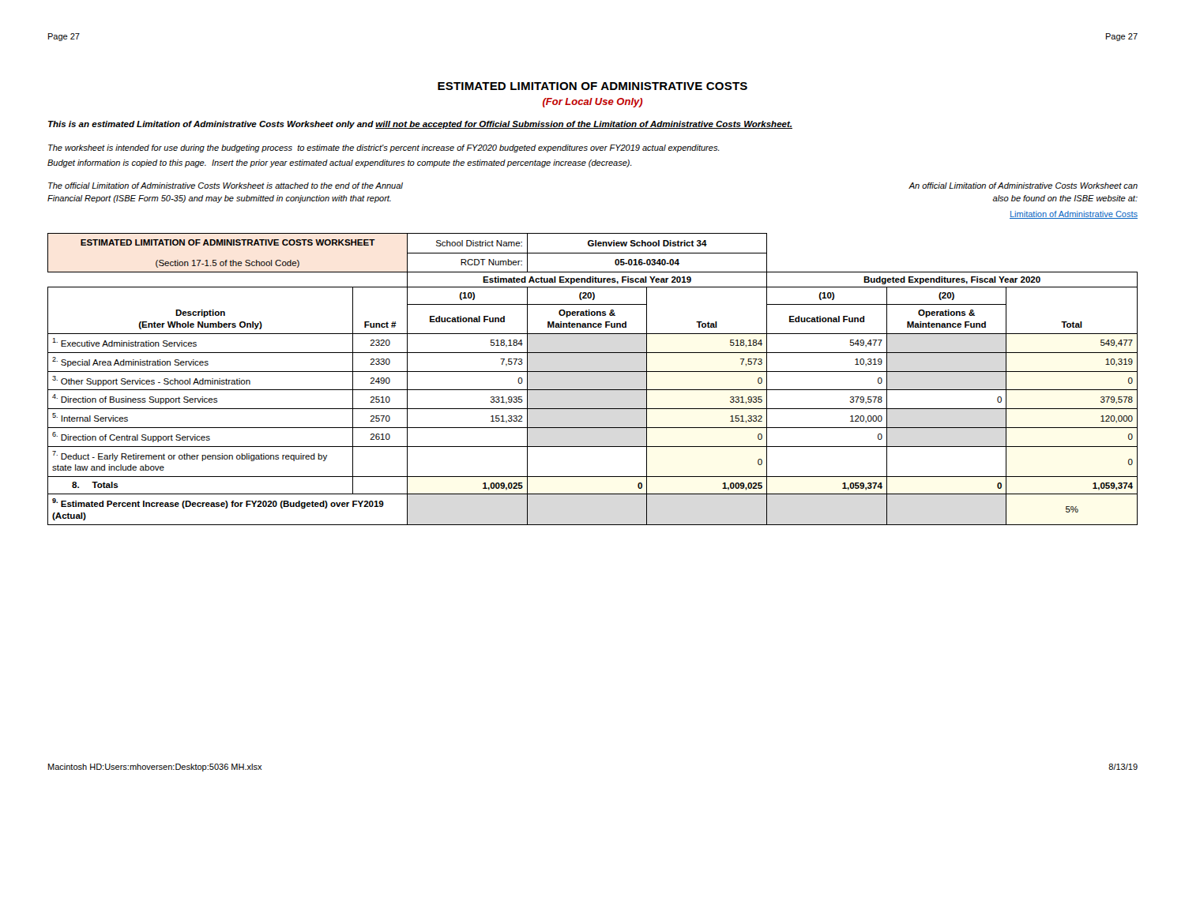Page 27
Page 27
ESTIMATED LIMITATION OF ADMINISTRATIVE COSTS
(For Local Use Only)
This is an estimated Limitation of Administrative Costs Worksheet only and will not be accepted for Official Submission of the Limitation of Administrative Costs Worksheet.
The worksheet is intended for use during the budgeting process to estimate the district's percent increase of FY2020 budgeted expenditures over FY2019 actual expenditures.
Budget information is copied to this page. Insert the prior year estimated actual expenditures to compute the estimated percentage increase (decrease).
The official Limitation of Administrative Costs Worksheet is attached to the end of the Annual
Financial Report (ISBE Form 50-35) and may be submitted in conjunction with that report.
An official Limitation of Administrative Costs Worksheet can
also be found on the ISBE website at:
Limitation of Administrative Costs
| ESTIMATED LIMITATION OF ADMINISTRATIVE COSTS WORKSHEET (Section 17-1.5 of the School Code) | School District Name: | Glenview School District 34 | |
| RCDT Number: | 05-016-0340-04 | |
| | Estimated Actual Expenditures, Fiscal Year 2019 | Budgeted Expenditures, Fiscal Year 2020 |
| Description (Enter Whole Numbers Only) | Funct # | (10) | (20) | Total | (10) | (20) | Total |
| Educational Fund | Operations & Maintenance Fund | Educational Fund | Operations & Maintenance Fund |
| 1. Executive Administration Services | 2320 | 518,184 | | 518,184 | 549,477 | | 549,477 |
| 2. Special Area Administration Services | 2330 | 7,573 | | 7,573 | 10,319 | | 10,319 |
| 3. Other Support Services - School Administration | 2490 | 0 | | 0 | 0 | | 0 |
| 4. Direction of Business Support Services | 2510 | 331,935 | | 331,935 | 379,578 | 0 | 379,578 |
| 5. Internal Services | 2570 | 151,332 | | 151,332 | 120,000 | | 120,000 |
| 6. Direction of Central Support Services | 2610 | | | 0 | 0 | | 0 |
| 7. Deduct - Early Retirement or other pension obligations required by state law and include above | | | | 0 | | | 0 |
| 8. Totals | | 1,009,025 | 0 | 1,009,025 | 1,059,374 | 0 | 1,059,374 |
| 9. Estimated Percent Increase (Decrease) for FY2020 (Budgeted) over FY2019 (Actual) | | | | | | 5% |
Macintosh HD:Users:mhoversen:Desktop:5036 MH.xlsx
8/13/19